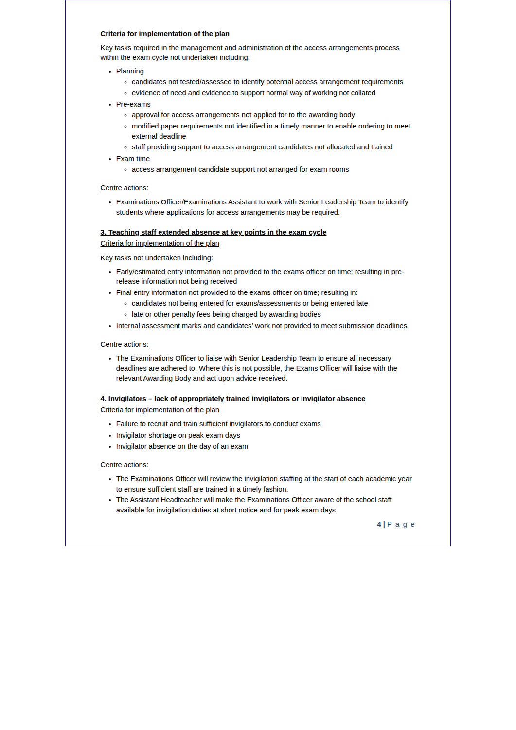Criteria for implementation of the plan
Key tasks required in the management and administration of the access arrangements process within the exam cycle not undertaken including:
Planning
candidates not tested/assessed to identify potential access arrangement requirements
evidence of need and evidence to support normal way of working not collated
Pre-exams
approval for access arrangements not applied for to the awarding body
modified paper requirements not identified in a timely manner to enable ordering to meet external deadline
staff providing support to access arrangement candidates not allocated and trained
Exam time
access arrangement candidate support not arranged for exam rooms
Centre actions:
Examinations Officer/Examinations Assistant to work with Senior Leadership Team to identify students where applications for access arrangements may be required.
3. Teaching staff extended absence at key points in the exam cycle
Criteria for implementation of the plan
Key tasks not undertaken including:
Early/estimated entry information not provided to the exams officer on time; resulting in pre-release information not being received
Final entry information not provided to the exams officer on time; resulting in:
candidates not being entered for exams/assessments or being entered late
late or other penalty fees being charged by awarding bodies
Internal assessment marks and candidates’ work not provided to meet submission deadlines
Centre actions:
The Examinations Officer to liaise with Senior Leadership Team to ensure all necessary deadlines are adhered to. Where this is not possible, the Exams Officer will liaise with the relevant Awarding Body and act upon advice received.
4. Invigilators – lack of appropriately trained invigilators or invigilator absence
Criteria for implementation of the plan
Failure to recruit and train sufficient invigilators to conduct exams
Invigilator shortage on peak exam days
Invigilator absence on the day of an exam
Centre actions:
The Examinations Officer will review the invigilation staffing at the start of each academic year to ensure sufficient staff are trained in a timely fashion.
The Assistant Headteacher will make the Examinations Officer aware of the school staff available for invigilation duties at short notice and for peak exam days
4 | P a g e